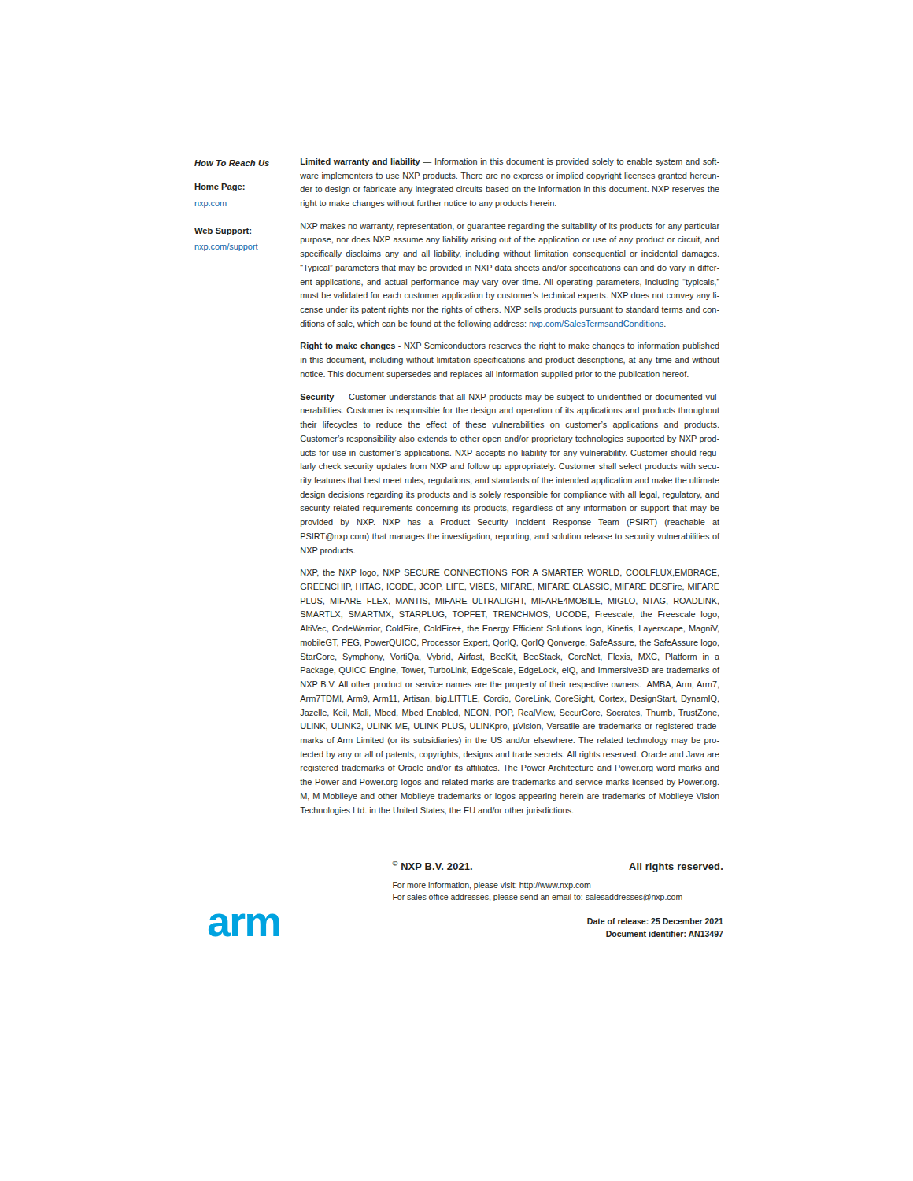How To Reach Us
Home Page:
nxp.com
Web Support:
nxp.com/support
Limited warranty and liability — Information in this document is provided solely to enable system and software implementers to use NXP products. There are no express or implied copyright licenses granted hereunder to design or fabricate any integrated circuits based on the information in this document. NXP reserves the right to make changes without further notice to any products herein.
NXP makes no warranty, representation, or guarantee regarding the suitability of its products for any particular purpose, nor does NXP assume any liability arising out of the application or use of any product or circuit, and specifically disclaims any and all liability, including without limitation consequential or incidental damages. “Typical” parameters that may be provided in NXP data sheets and/or specifications can and do vary in different applications, and actual performance may vary over time. All operating parameters, including “typicals,” must be validated for each customer application by customer's technical experts. NXP does not convey any license under its patent rights nor the rights of others. NXP sells products pursuant to standard terms and conditions of sale, which can be found at the following address: nxp.com/SalesTermsandConditions.
Right to make changes - NXP Semiconductors reserves the right to make changes to information published in this document, including without limitation specifications and product descriptions, at any time and without notice. This document supersedes and replaces all information supplied prior to the publication hereof.
Security — Customer understands that all NXP products may be subject to unidentified or documented vulnerabilities. Customer is responsible for the design and operation of its applications and products throughout their lifecycles to reduce the effect of these vulnerabilities on customer’s applications and products. Customer’s responsibility also extends to other open and/or proprietary technologies supported by NXP products for use in customer’s applications. NXP accepts no liability for any vulnerability. Customer should regularly check security updates from NXP and follow up appropriately. Customer shall select products with security features that best meet rules, regulations, and standards of the intended application and make the ultimate design decisions regarding its products and is solely responsible for compliance with all legal, regulatory, and security related requirements concerning its products, regardless of any information or support that may be provided by NXP. NXP has a Product Security Incident Response Team (PSIRT) (reachable at PSIRT@nxp.com) that manages the investigation, reporting, and solution release to security vulnerabilities of NXP products.
NXP, the NXP logo, NXP SECURE CONNECTIONS FOR A SMARTER WORLD, COOLFLUX,EMBRACE, GREENCHIP, HITAG, ICODE, JCOP, LIFE, VIBES, MIFARE, MIFARE CLASSIC, MIFARE DESFire, MIFARE PLUS, MIFARE FLEX, MANTIS, MIFARE ULTRALIGHT, MIFARE4MOBILE, MIGLO, NTAG, ROADLINK, SMARTLX, SMARTMX, STARPLUG, TOPFET, TRENCHMOS, UCODE, Freescale, the Freescale logo, AltiVec, CodeWarrior, ColdFire, ColdFire+, the Energy Efficient Solutions logo, Kinetis, Layerscape, MagniV, mobileGT, PEG, PowerQUICC, Processor Expert, QorIQ, QorIQ Qonverge, SafeAssure, the SafeAssure logo, StarCore, Symphony, VortiQa, Vybrid, Airfast, BeeKit, BeeStack, CoreNet, Flexis, MXC, Platform in a Package, QUICC Engine, Tower, TurboLink, EdgeScale, EdgeLock, eIQ, and Immersive3D are trademarks of NXP B.V. All other product or service names are the property of their respective owners. AMBA, Arm, Arm7, Arm7TDMI, Arm9, Arm11, Artisan, big.LITTLE, Cordio, CoreLink, CoreSight, Cortex, DesignStart, DynamIQ, Jazelle, Keil, Mali, Mbed, Mbed Enabled, NEON, POP, RealView, SecurCore, Socrates, Thumb, TrustZone, ULINK, ULINK2, ULINK-ME, ULINK-PLUS, ULINKpro, µVision, Versatile are trademarks or registered trademarks of Arm Limited (or its subsidiaries) in the US and/or elsewhere. The related technology may be protected by any or all of patents, copyrights, designs and trade secrets. All rights reserved. Oracle and Java are registered trademarks of Oracle and/or its affiliates. The Power Architecture and Power.org word marks and the Power and Power.org logos and related marks are trademarks and service marks licensed by Power.org. M, M Mobileye and other Mobileye trademarks or logos appearing herein are trademarks of Mobileye Vision Technologies Ltd. in the United States, the EU and/or other jurisdictions.
© NXP B.V. 2021. All rights reserved.
For more information, please visit: http://www.nxp.com
For sales office addresses, please send an email to: salesaddresses@nxp.com
Date of release: 25 December 2021
Document identifier: AN13497
arm